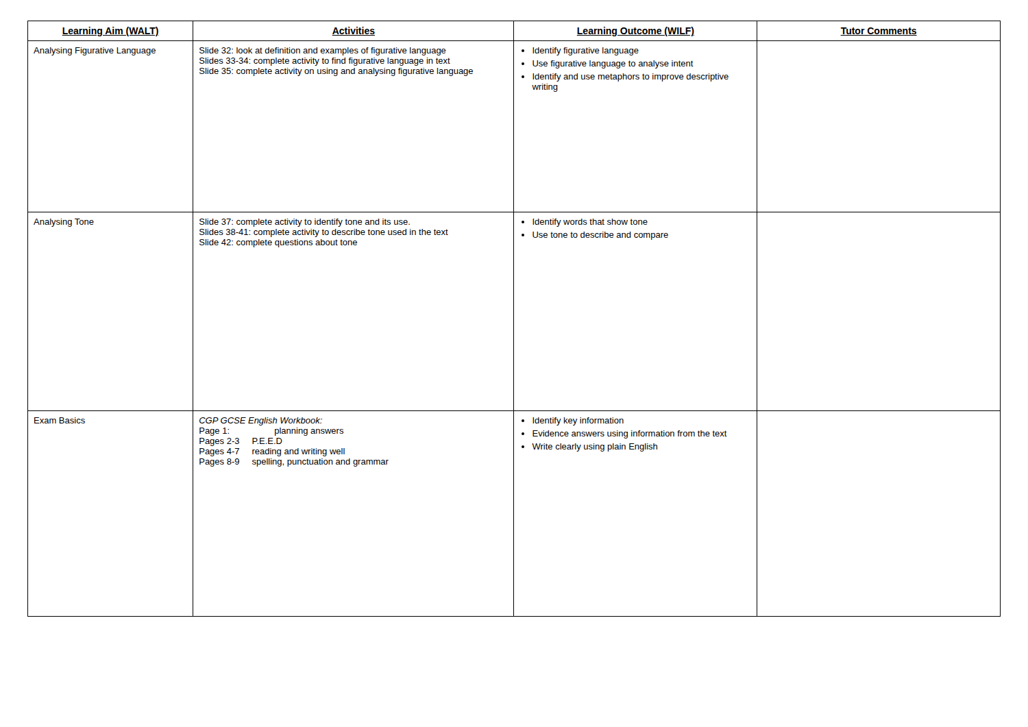| Learning Aim (WALT) | Activities | Learning Outcome (WILF) | Tutor Comments |
| --- | --- | --- | --- |
| Analysing Figurative Language | Slide 32: look at definition and examples of figurative language Slides 33-34: complete activity to find figurative language in text Slide 35: complete activity on using and analysing figurative language | Identify figurative language Use figurative language to analyse intent Identify and use metaphors to improve descriptive writing | |
| Analysing Tone | Slide 37: complete activity to identify tone and its use. Slides 38-41: complete activity to describe tone used in the text Slide 42: complete questions about tone | Identify words that show tone Use tone to describe and compare | |
| Exam Basics | CGP GCSE English Workbook: Page 1: planning answers Pages 2-3 P.E.E.D Pages 4-7 reading and writing well Pages 8-9 spelling, punctuation and grammar | Identify key information Evidence answers using information from the text Write clearly using plain English | |